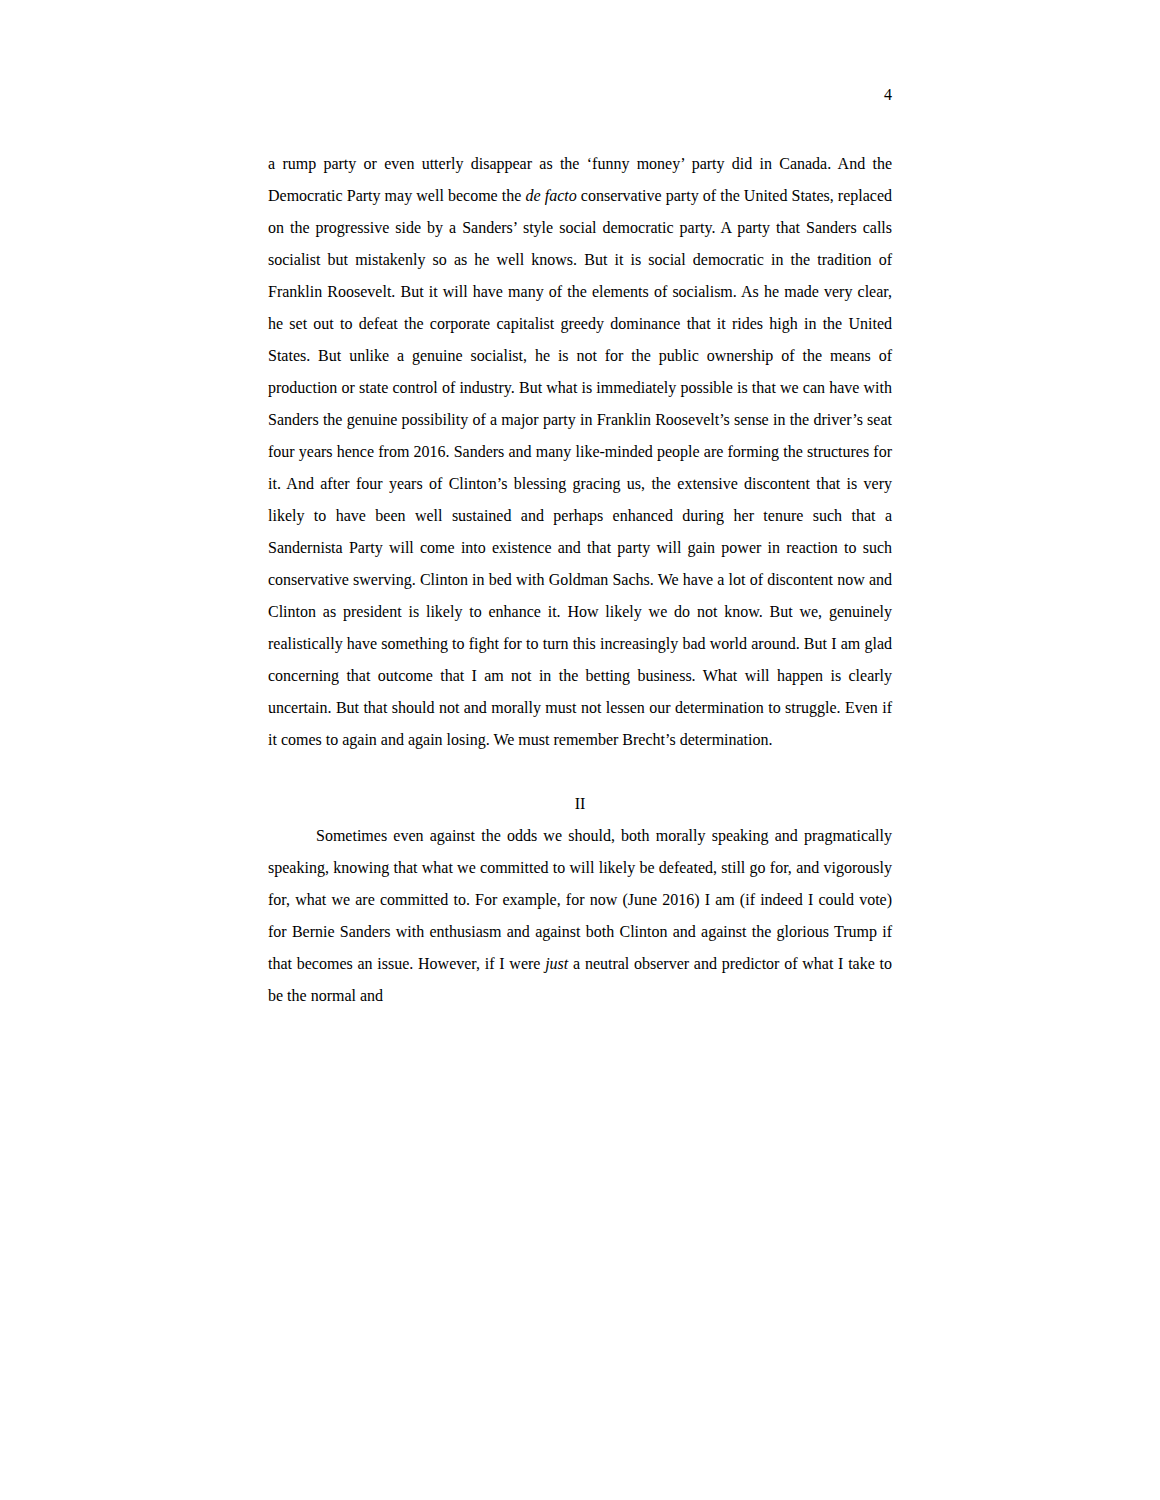4
a rump party or even utterly disappear as the ‘funny money’ party did in Canada. And the Democratic Party may well become the de facto conservative party of the United States, replaced on the progressive side by a Sanders’ style social democratic party. A party that Sanders calls socialist but mistakenly so as he well knows. But it is social democratic in the tradition of Franklin Roosevelt. But it will have many of the elements of socialism. As he made very clear, he set out to defeat the corporate capitalist greedy dominance that it rides high in the United States. But unlike a genuine socialist, he is not for the public ownership of the means of production or state control of industry. But what is immediately possible is that we can have with Sanders the genuine possibility of a major party in Franklin Roosevelt’s sense in the driver’s seat four years hence from 2016. Sanders and many like-minded people are forming the structures for it. And after four years of Clinton’s blessing gracing us, the extensive discontent that is very likely to have been well sustained and perhaps enhanced during her tenure such that a Sandernista Party will come into existence and that party will gain power in reaction to such conservative swerving. Clinton in bed with Goldman Sachs. We have a lot of discontent now and Clinton as president is likely to enhance it. How likely we do not know. But we, genuinely realistically have something to fight for to turn this increasingly bad world around. But I am glad concerning that outcome that I am not in the betting business. What will happen is clearly uncertain. But that should not and morally must not lessen our determination to struggle. Even if it comes to again and again losing. We must remember Brecht’s determination.
II
Sometimes even against the odds we should, both morally speaking and pragmatically speaking, knowing that what we committed to will likely be defeated, still go for, and vigorously for, what we are committed to. For example, for now (June 2016) I am (if indeed I could vote) for Bernie Sanders with enthusiasm and against both Clinton and against the glorious Trump if that becomes an issue. However, if I were just a neutral observer and predictor of what I take to be the normal and